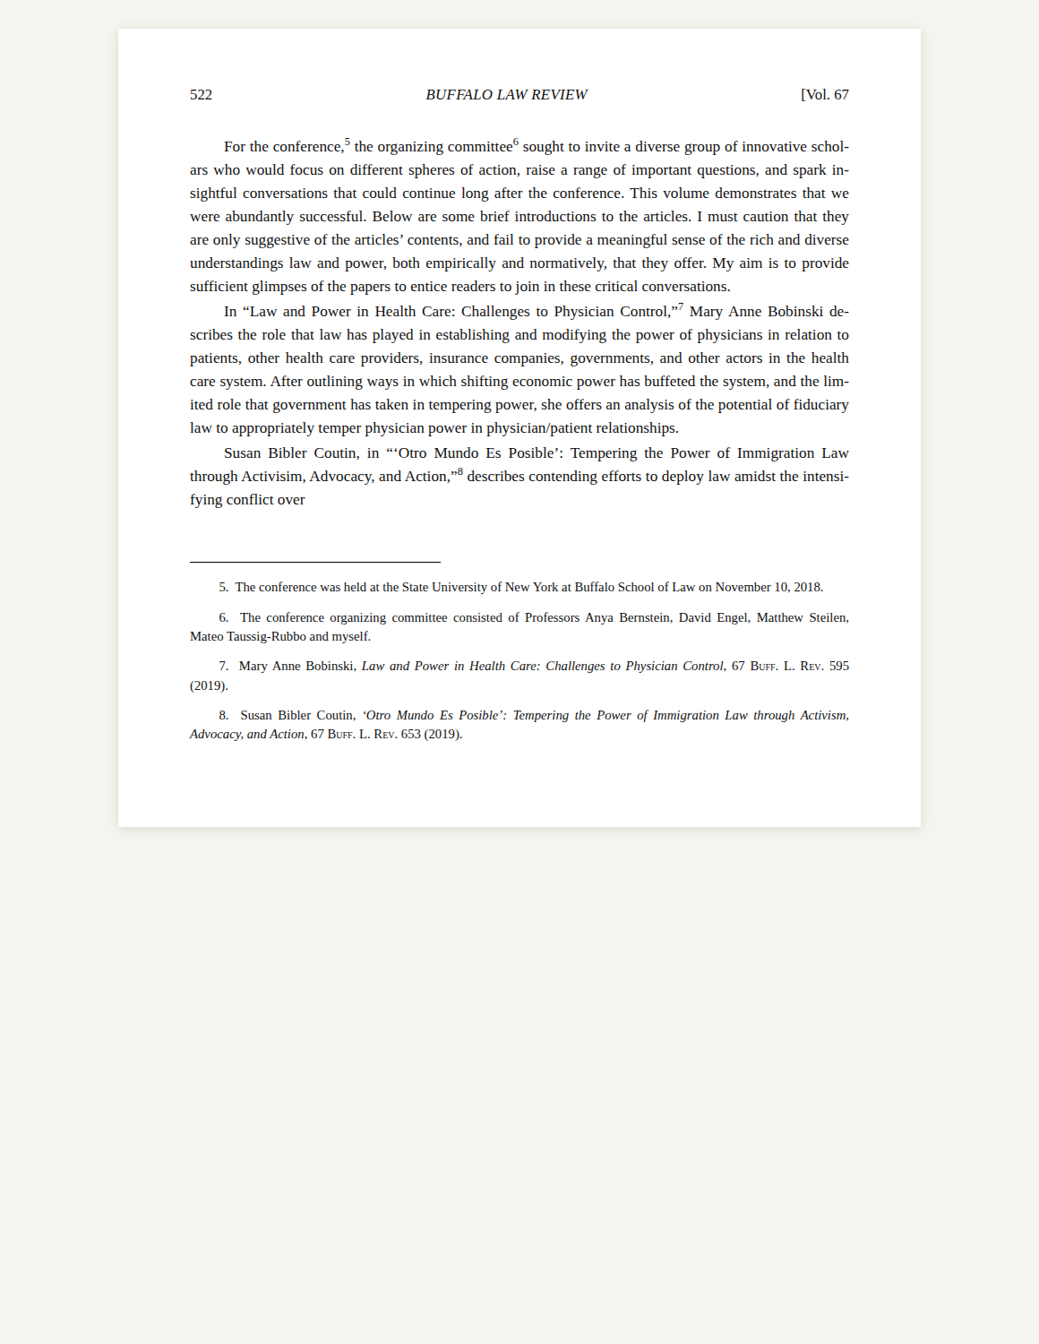522 BUFFALO LAW REVIEW [Vol. 67
For the conference,5 the organizing committee6 sought to invite a diverse group of innovative scholars who would focus on different spheres of action, raise a range of important questions, and spark insightful conversations that could continue long after the conference. This volume demonstrates that we were abundantly successful. Below are some brief introductions to the articles. I must caution that they are only suggestive of the articles’ contents, and fail to provide a meaningful sense of the rich and diverse understandings law and power, both empirically and normatively, that they offer. My aim is to provide sufficient glimpses of the papers to entice readers to join in these critical conversations.
In “Law and Power in Health Care: Challenges to Physician Control,”7 Mary Anne Bobinski describes the role that law has played in establishing and modifying the power of physicians in relation to patients, other health care providers, insurance companies, governments, and other actors in the health care system. After outlining ways in which shifting economic power has buffeted the system, and the limited role that government has taken in tempering power, she offers an analysis of the potential of fiduciary law to appropriately temper physician power in physician/patient relationships.
Susan Bibler Coutin, in “‘Otro Mundo Es Posible’: Tempering the Power of Immigration Law through Activisim, Advocacy, and Action,”8 describes contending efforts to deploy law amidst the intensifying conflict over
5. The conference was held at the State University of New York at Buffalo School of Law on November 10, 2018.
6. The conference organizing committee consisted of Professors Anya Bernstein, David Engel, Matthew Steilen, Mateo Taussig-Rubbo and myself.
7. Mary Anne Bobinski, Law and Power in Health Care: Challenges to Physician Control, 67 Buff. L. Rev. 595 (2019).
8. Susan Bibler Coutin, ‘Otro Mundo Es Posible’: Tempering the Power of Immigration Law through Activism, Advocacy, and Action, 67 Buff. L. Rev. 653 (2019).